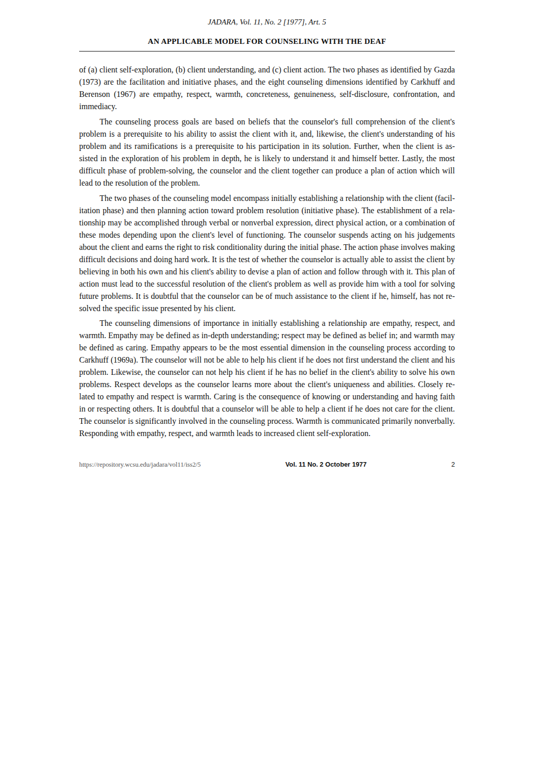JADARA, Vol. 11, No. 2 [1977], Art. 5
An Applicable Model for Counseling with the Deaf
of (a) client self-exploration, (b) client understanding, and (c) client action. The two phases as identified by Gazda (1973) are the facilitation and initiative phases, and the eight counseling dimensions identified by Carkhuff and Berenson (1967) are empathy, respect, warmth, concreteness, genuineness, self-disclosure, confrontation, and immediacy.
The counseling process goals are based on beliefs that the counselor's full comprehension of the client's problem is a prerequisite to his ability to assist the client with it, and, likewise, the client's understanding of his problem and its ramifications is a prerequisite to his participation in its solution. Further, when the client is assisted in the exploration of his problem in depth, he is likely to understand it and himself better. Lastly, the most difficult phase of problem-solving, the counselor and the client together can produce a plan of action which will lead to the resolution of the problem.
The two phases of the counseling model encompass initially establishing a relationship with the client (facilitation phase) and then planning action toward problem resolution (initiative phase). The establishment of a relationship may be accomplished through verbal or nonverbal expression, direct physical action, or a combination of these modes depending upon the client's level of functioning. The counselor suspends acting on his judgements about the client and earns the right to risk conditionality during the initial phase. The action phase involves making difficult decisions and doing hard work. It is the test of whether the counselor is actually able to assist the client by believing in both his own and his client's ability to devise a plan of action and follow through with it. This plan of action must lead to the successful resolution of the client's problem as well as provide him with a tool for solving future problems. It is doubtful that the counselor can be of much assistance to the client if he, himself, has not resolved the specific issue presented by his client.
The counseling dimensions of importance in initially establishing a relationship are empathy, respect, and warmth. Empathy may be defined as in-depth understanding; respect may be defined as belief in; and warmth may be defined as caring. Empathy appears to be the most essential dimension in the counseling process according to Carkhuff (1969a). The counselor will not be able to help his client if he does not first understand the client and his problem. Likewise, the counselor can not help his client if he has no belief in the client's ability to solve his own problems. Respect develops as the counselor learns more about the client's uniqueness and abilities. Closely related to empathy and respect is warmth. Caring is the consequence of knowing or understanding and having faith in or respecting others. It is doubtful that a counselor will be able to help a client if he does not care for the client. The counselor is significantly involved in the counseling process. Warmth is communicated primarily nonverbally. Responding with empathy, respect, and warmth leads to increased client self-exploration.
https://repository.wcsu.edu/jadara/vol11/iss2/5 Vol. 11 No. 2 October 1977 2